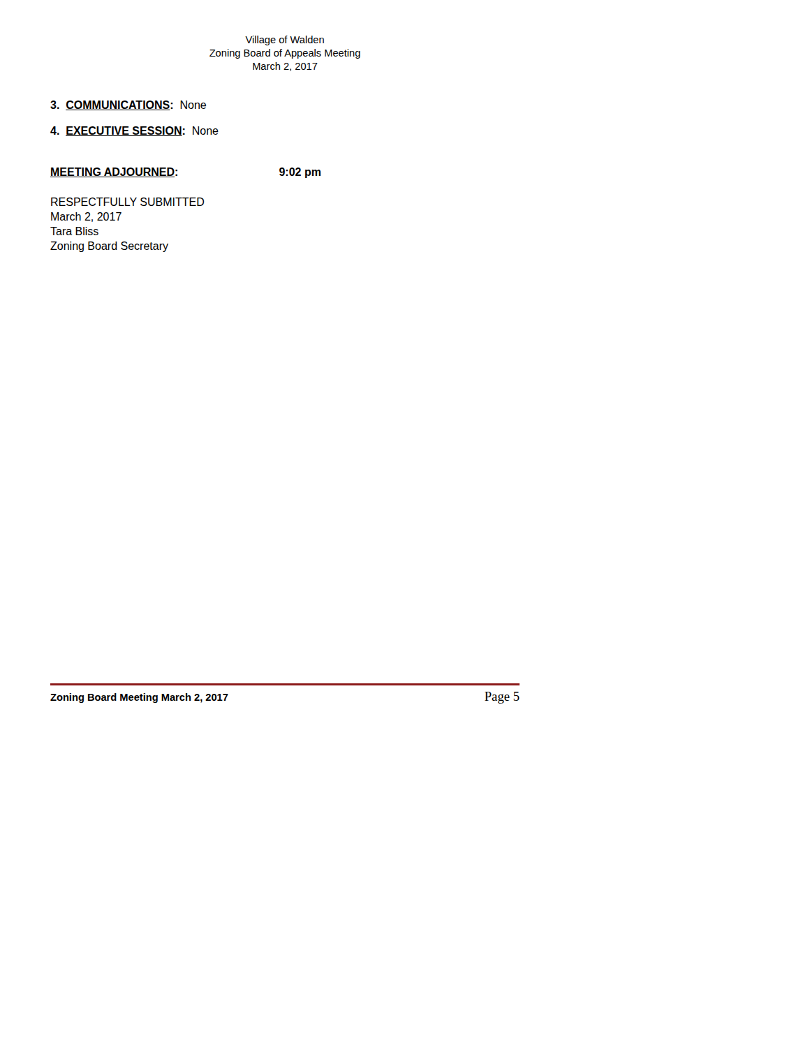Village of Walden
Zoning Board of Appeals Meeting
March 2, 2017
3. COMMUNICATIONS: None
4. EXECUTIVE SESSION: None
MEETING ADJOURNED:9:02 pm
RESPECTFULLY SUBMITTED
March 2, 2017
Tara Bliss
Zoning Board Secretary
Zoning Board Meeting March 2, 2017 Page 5